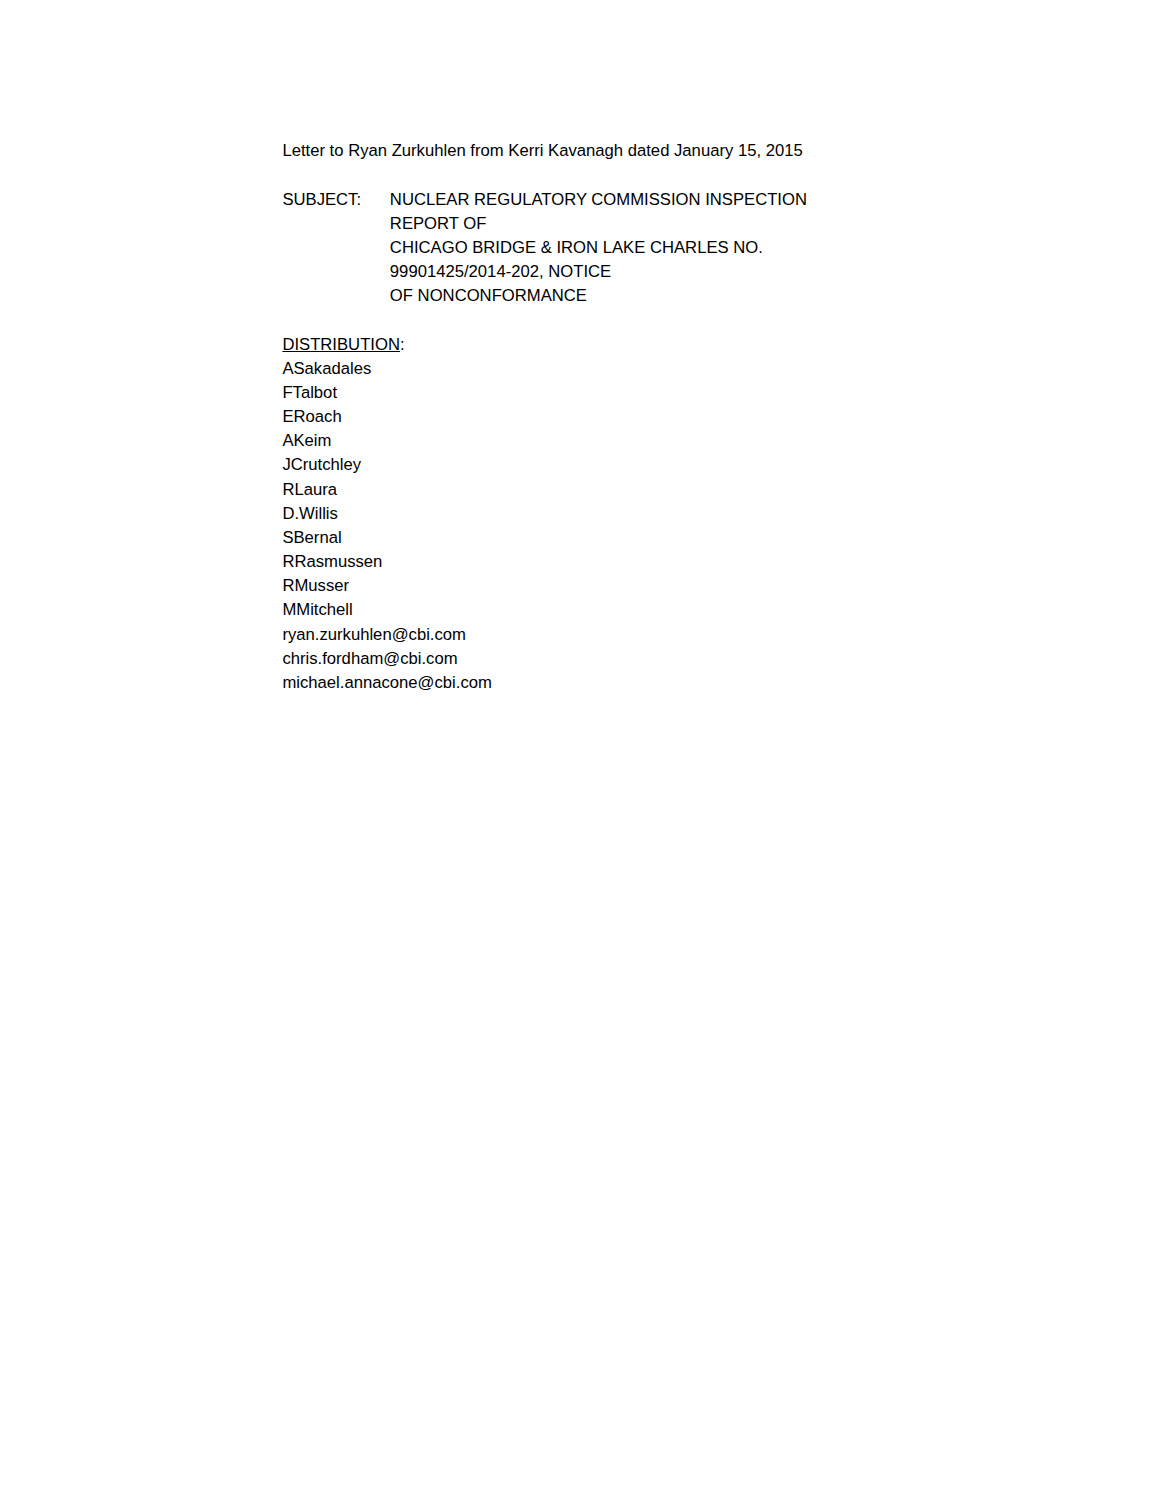Letter to Ryan Zurkuhlen from Kerri Kavanagh dated January 15, 2015
SUBJECT:
NUCLEAR REGULATORY COMMISSION INSPECTION REPORT OF
CHICAGO BRIDGE & IRON LAKE CHARLES NO. 99901425/2014-202, NOTICE
OF NONCONFORMANCE
DISTRIBUTION:
ASakadales
FTalbot
ERoach
AKeim
JCrutchley
RLaura
D.Willis
SBernal
RRasmussen
RMusser
MMitchell
ryan.zurkuhlen@cbi.com
chris.fordham@cbi.com
michael.annacone@cbi.com